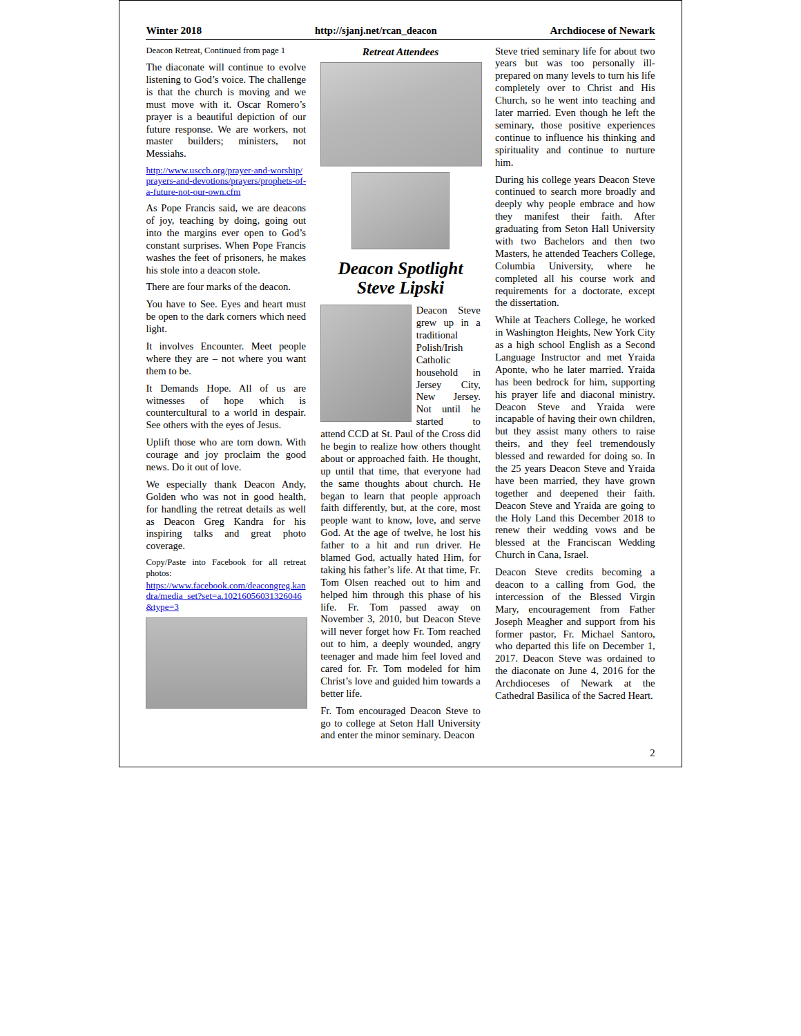Winter 2018
http://sjanj.net/rcan_deacon
Archdiocese of Newark
Deacon Retreat, Continued from page 1
The diaconate will continue to evolve listening to God’s voice. The challenge is that the church is moving and we must move with it. Oscar Romero’s prayer is a beautiful depiction of our future response. We are workers, not master builders; ministers, not Messiahs.
http://www.usccb.org/prayer-and-worship/prayers-and-devotions/prayers/prophets-of-a-future-not-our-own.cfm
As Pope Francis said, we are deacons of joy, teaching by doing, going out into the margins ever open to God’s constant surprises. When Pope Francis washes the feet of prisoners, he makes his stole into a deacon stole.
There are four marks of the deacon.
You have to See. Eyes and heart must be open to the dark corners which need light.
It involves Encounter. Meet people where they are – not where you want them to be.
It Demands Hope. All of us are witnesses of hope which is countercultural to a world in despair. See others with the eyes of Jesus.
Uplift those who are torn down. With courage and joy proclaim the good news. Do it out of love.
We especially thank Deacon Andy, Golden who was not in good health, for handling the retreat details as well as Deacon Greg Kandra for his inspiring talks and great photo coverage.
Copy/Paste into Facebook for all retreat photos:
https://www.facebook.com/deacongreg.kandra/media_set?set=a.10216056031326046&type=3
Retreat Attendees
Deacon Spotlight
Steve Lipski
Deacon Steve grew up in a traditional Polish/Irish Catholic household in Jersey City, New Jersey. Not until he started to attend CCD at St. Paul of the Cross did he begin to realize how others thought about or approached faith. He thought, up until that time, that everyone had the same thoughts about church. He began to learn that people approach faith differently, but, at the core, most people want to know, love, and serve God. At the age of twelve, he lost his father to a hit and run driver. He blamed God, actually hated Him, for taking his father’s life. At that time, Fr. Tom Olsen reached out to him and helped him through this phase of his life. Fr. Tom passed away on November 3, 2010, but Deacon Steve will never forget how Fr. Tom reached out to him, a deeply wounded, angry teenager and made him feel loved and cared for. Fr. Tom modeled for him Christ’s love and guided him towards a better life.
Fr. Tom encouraged Deacon Steve to go to college at Seton Hall University and enter the minor seminary. Deacon
Steve tried seminary life for about two years but was too personally ill-prepared on many levels to turn his life completely over to Christ and His Church, so he went into teaching and later married. Even though he left the seminary, those positive experiences continue to influence his thinking and spirituality and continue to nurture him.
During his college years Deacon Steve continued to search more broadly and deeply why people embrace and how they manifest their faith. After graduating from Seton Hall University with two Bachelors and then two Masters, he attended Teachers College, Columbia University, where he completed all his course work and requirements for a doctorate, except the dissertation.
While at Teachers College, he worked in Washington Heights, New York City as a high school English as a Second Language Instructor and met Yraida Aponte, who he later married. Yraida has been bedrock for him, supporting his prayer life and diaconal ministry. Deacon Steve and Yraida were incapable of having their own children, but they assist many others to raise theirs, and they feel tremendously blessed and rewarded for doing so. In the 25 years Deacon Steve and Yraida have been married, they have grown together and deepened their faith. Deacon Steve and Yraida are going to the Holy Land this December 2018 to renew their wedding vows and be blessed at the Franciscan Wedding Church in Cana, Israel.
Deacon Steve credits becoming a deacon to a calling from God, the intercession of the Blessed Virgin Mary, encouragement from Father Joseph Meagher and support from his former pastor, Fr. Michael Santoro, who departed this life on December 1, 2017. Deacon Steve was ordained to the diaconate on June 4, 2016 for the Archdioceses of Newark at the Cathedral Basilica of the Sacred Heart.
2